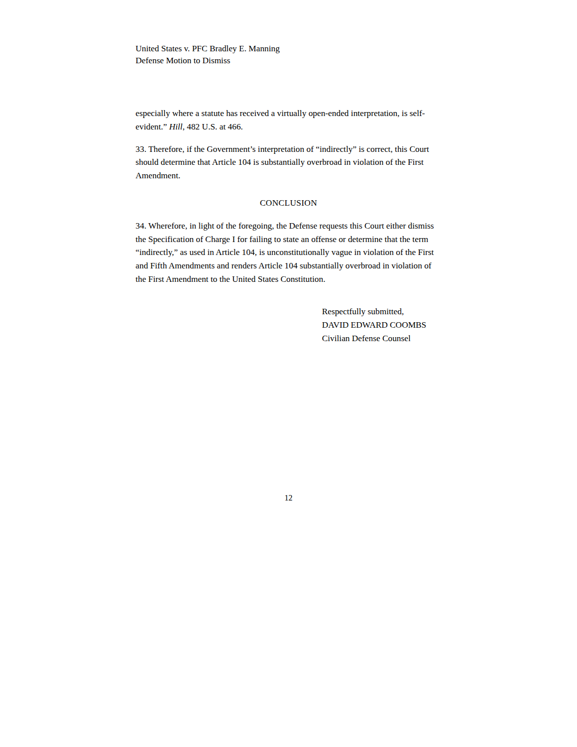United States v. PFC Bradley E. Manning
Defense Motion to Dismiss
especially where a statute has received a virtually open-ended interpretation, is self-evident.” Hill, 482 U.S. at 466.
33. Therefore, if the Government’s interpretation of “indirectly” is correct, this Court should determine that Article 104 is substantially overbroad in violation of the First Amendment.
Conclusion
34. Wherefore, in light of the foregoing, the Defense requests this Court either dismiss the Specification of Charge I for failing to state an offense or determine that the term “indirectly,” as used in Article 104, is unconstitutionally vague in violation of the First and Fifth Amendments and renders Article 104 substantially overbroad in violation of the First Amendment to the United States Constitution.
Respectfully submitted,
DAVID EDWARD COOMBS
Civilian Defense Counsel
12